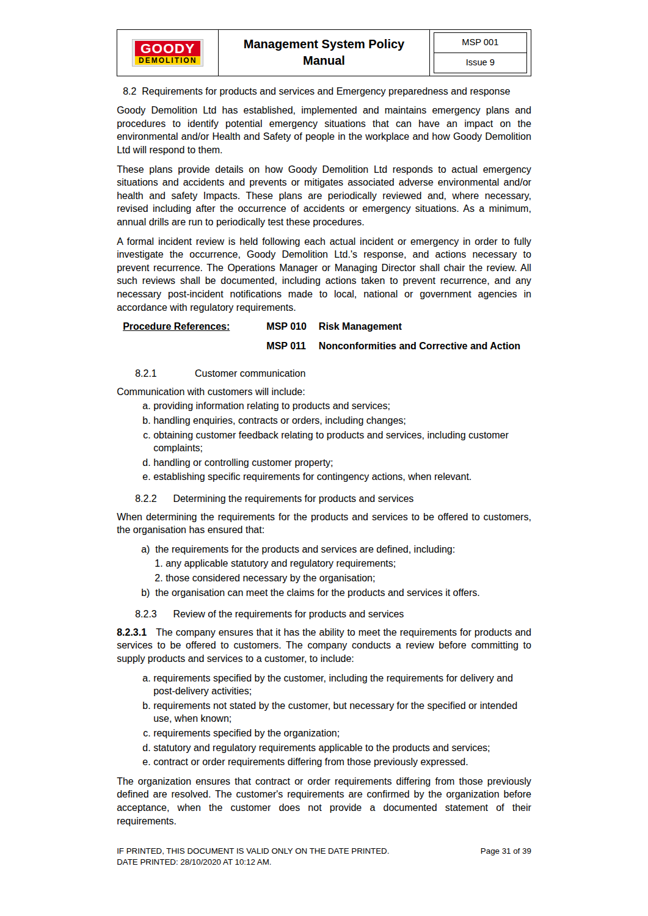| GOODY DEMOLITION | Management System Policy Manual | / MSP 001 / / Issue 9 / |
8.2 Requirements for products and services and Emergency preparedness and response
Goody Demolition Ltd has established, implemented and maintains emergency plans and procedures to identify potential emergency situations that can have an impact on the environmental and/or Health and Safety of people in the workplace and how Goody Demolition Ltd will respond to them.
These plans provide details on how Goody Demolition Ltd responds to actual emergency situations and accidents and prevents or mitigates associated adverse environmental and/or health and safety Impacts. These plans are periodically reviewed and, where necessary, revised including after the occurrence of accidents or emergency situations. As a minimum, annual drills are run to periodically test these procedures.
A formal incident review is held following each actual incident or emergency in order to fully investigate the occurrence, Goody Demolition Ltd.'s response, and actions necessary to prevent recurrence. The Operations Manager or Managing Director shall chair the review. All such reviews shall be documented, including actions taken to prevent recurrence, and any necessary post-incident notifications made to local, national or government agencies in accordance with regulatory requirements.
| Procedure References: | MSP 010 | Risk Management |
| | MSP 011 | Nonconformities and Corrective and Action |
8.2.1 Customer communication
Communication with customers will include:
providing information relating to products and services;
handling enquiries, contracts or orders, including changes;
obtaining customer feedback relating to products and services, including customer complaints;
handling or controlling customer property;
establishing specific requirements for contingency actions, when relevant.
8.2.2 Determining the requirements for products and services
When determining the requirements for the products and services to be offered to customers, the organisation has ensured that:
a) the requirements for the products and services are defined, including:
any applicable statutory and regulatory requirements;
those considered necessary by the organisation;
b) the organisation can meet the claims for the products and services it offers.
8.2.3 Review of the requirements for products and services
8.2.3.1 The company ensures that it has the ability to meet the requirements for products and services to be offered to customers. The company conducts a review before committing to supply products and services to a customer, to include:
requirements specified by the customer, including the requirements for delivery and post-delivery activities;
requirements not stated by the customer, but necessary for the specified or intended use, when known;
requirements specified by the organization;
statutory and regulatory requirements applicable to the products and services;
contract or order requirements differing from those previously expressed.
The organization ensures that contract or order requirements differing from those previously defined are resolved. The customer's requirements are confirmed by the organization before acceptance, when the customer does not provide a documented statement of their requirements.
IF PRINTED, THIS DOCUMENT IS VALID ONLY ON THE DATE PRINTED. DATE PRINTED: 28/10/2020 AT 10:12 AM.
Page 31 of 39